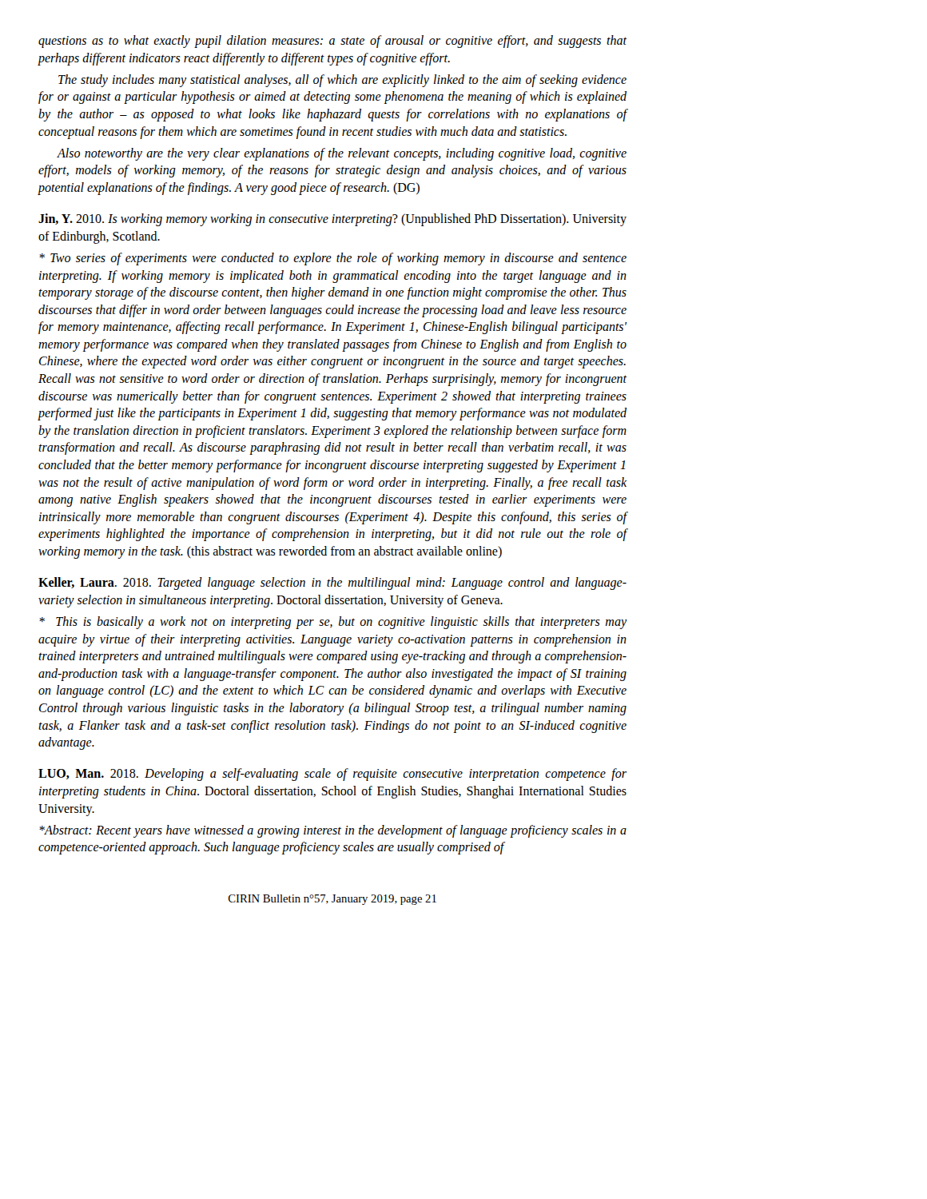questions as to what exactly pupil dilation measures: a state of arousal or cognitive effort, and suggests that perhaps different indicators react differently to different types of cognitive effort.
The study includes many statistical analyses, all of which are explicitly linked to the aim of seeking evidence for or against a particular hypothesis or aimed at detecting some phenomena the meaning of which is explained by the author – as opposed to what looks like haphazard quests for correlations with no explanations of conceptual reasons for them which are sometimes found in recent studies with much data and statistics.
Also noteworthy are the very clear explanations of the relevant concepts, including cognitive load, cognitive effort, models of working memory, of the reasons for strategic design and analysis choices, and of various potential explanations of the findings. A very good piece of research. (DG)
Jin, Y. 2010. Is working memory working in consecutive interpreting? (Unpublished PhD Dissertation). University of Edinburgh, Scotland.
* Two series of experiments were conducted to explore the role of working memory in discourse and sentence interpreting. If working memory is implicated both in grammatical encoding into the target language and in temporary storage of the discourse content, then higher demand in one function might compromise the other. Thus discourses that differ in word order between languages could increase the processing load and leave less resource for memory maintenance, affecting recall performance. In Experiment 1, Chinese-English bilingual participants' memory performance was compared when they translated passages from Chinese to English and from English to Chinese, where the expected word order was either congruent or incongruent in the source and target speeches. Recall was not sensitive to word order or direction of translation. Perhaps surprisingly, memory for incongruent discourse was numerically better than for congruent sentences. Experiment 2 showed that interpreting trainees performed just like the participants in Experiment 1 did, suggesting that memory performance was not modulated by the translation direction in proficient translators. Experiment 3 explored the relationship between surface form transformation and recall. As discourse paraphrasing did not result in better recall than verbatim recall, it was concluded that the better memory performance for incongruent discourse interpreting suggested by Experiment 1 was not the result of active manipulation of word form or word order in interpreting. Finally, a free recall task among native English speakers showed that the incongruent discourses tested in earlier experiments were intrinsically more memorable than congruent discourses (Experiment 4). Despite this confound, this series of experiments highlighted the importance of comprehension in interpreting, but it did not rule out the role of working memory in the task. (this abstract was reworded from an abstract available online)
Keller, Laura. 2018. Targeted language selection in the multilingual mind: Language control and language-variety selection in simultaneous interpreting. Doctoral dissertation, University of Geneva.
* This is basically a work not on interpreting per se, but on cognitive linguistic skills that interpreters may acquire by virtue of their interpreting activities. Language variety co-activation patterns in comprehension in trained interpreters and untrained multilinguals were compared using eye-tracking and through a comprehension-and-production task with a language-transfer component. The author also investigated the impact of SI training on language control (LC) and the extent to which LC can be considered dynamic and overlaps with Executive Control through various linguistic tasks in the laboratory (a bilingual Stroop test, a trilingual number naming task, a Flanker task and a task-set conflict resolution task). Findings do not point to an SI-induced cognitive advantage.
LUO, Man. 2018. Developing a self-evaluating scale of requisite consecutive interpretation competence for interpreting students in China. Doctoral dissertation, School of English Studies, Shanghai International Studies University.
*Abstract: Recent years have witnessed a growing interest in the development of language proficiency scales in a competence-oriented approach. Such language proficiency scales are usually comprised of
CIRIN Bulletin n°57, January 2019, page 21